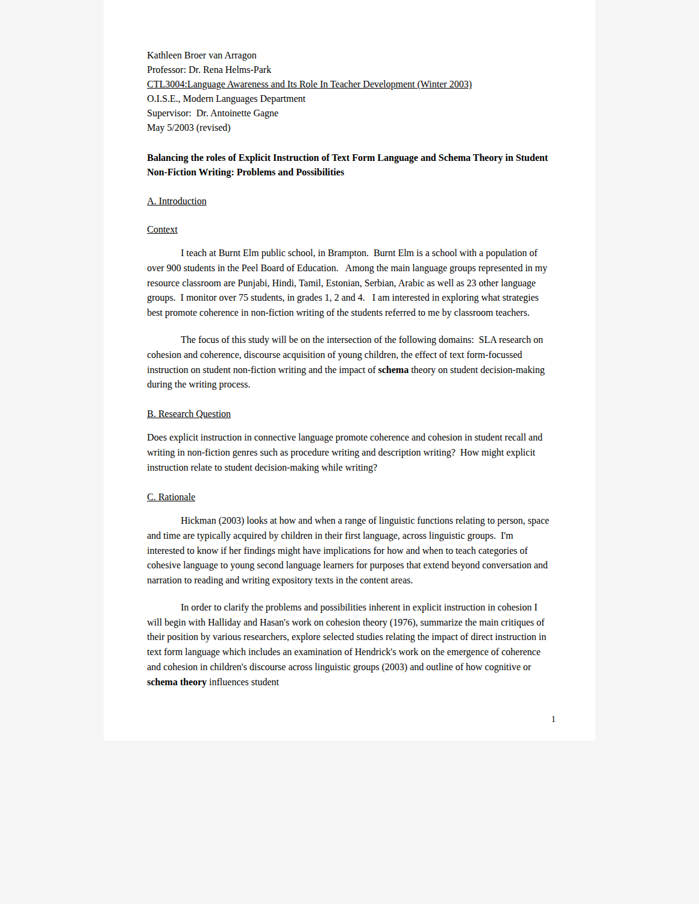Kathleen Broer van Arragon
Professor: Dr. Rena Helms-Park
CTL3004:Language Awareness and Its Role In Teacher Development (Winter 2003)
O.I.S.E., Modern Languages Department
Supervisor: Dr. Antoinette Gagne
May 5/2003 (revised)
Balancing the roles of Explicit Instruction of Text Form Language and Schema Theory in Student Non-Fiction Writing: Problems and Possibilities
A. Introduction
Context
I teach at Burnt Elm public school, in Brampton. Burnt Elm is a school with a population of over 900 students in the Peel Board of Education. Among the main language groups represented in my resource classroom are Punjabi, Hindi, Tamil, Estonian, Serbian, Arabic as well as 23 other language groups. I monitor over 75 students, in grades 1, 2 and 4. I am interested in exploring what strategies best promote coherence in non-fiction writing of the students referred to me by classroom teachers.
The focus of this study will be on the intersection of the following domains: SLA research on cohesion and coherence, discourse acquisition of young children, the effect of text form-focussed instruction on student non-fiction writing and the impact of schema theory on student decision-making during the writing process.
B. Research Question
Does explicit instruction in connective language promote coherence and cohesion in student recall and writing in non-fiction genres such as procedure writing and description writing? How might explicit instruction relate to student decision-making while writing?
C. Rationale
Hickman (2003) looks at how and when a range of linguistic functions relating to person, space and time are typically acquired by children in their first language, across linguistic groups. I'm interested to know if her findings might have implications for how and when to teach categories of cohesive language to young second language learners for purposes that extend beyond conversation and narration to reading and writing expository texts in the content areas.
In order to clarify the problems and possibilities inherent in explicit instruction in cohesion I will begin with Halliday and Hasan's work on cohesion theory (1976), summarize the main critiques of their position by various researchers, explore selected studies relating the impact of direct instruction in text form language which includes an examination of Hendrick's work on the emergence of coherence and cohesion in children's discourse across linguistic groups (2003) and outline of how cognitive or schema theory influences student
1